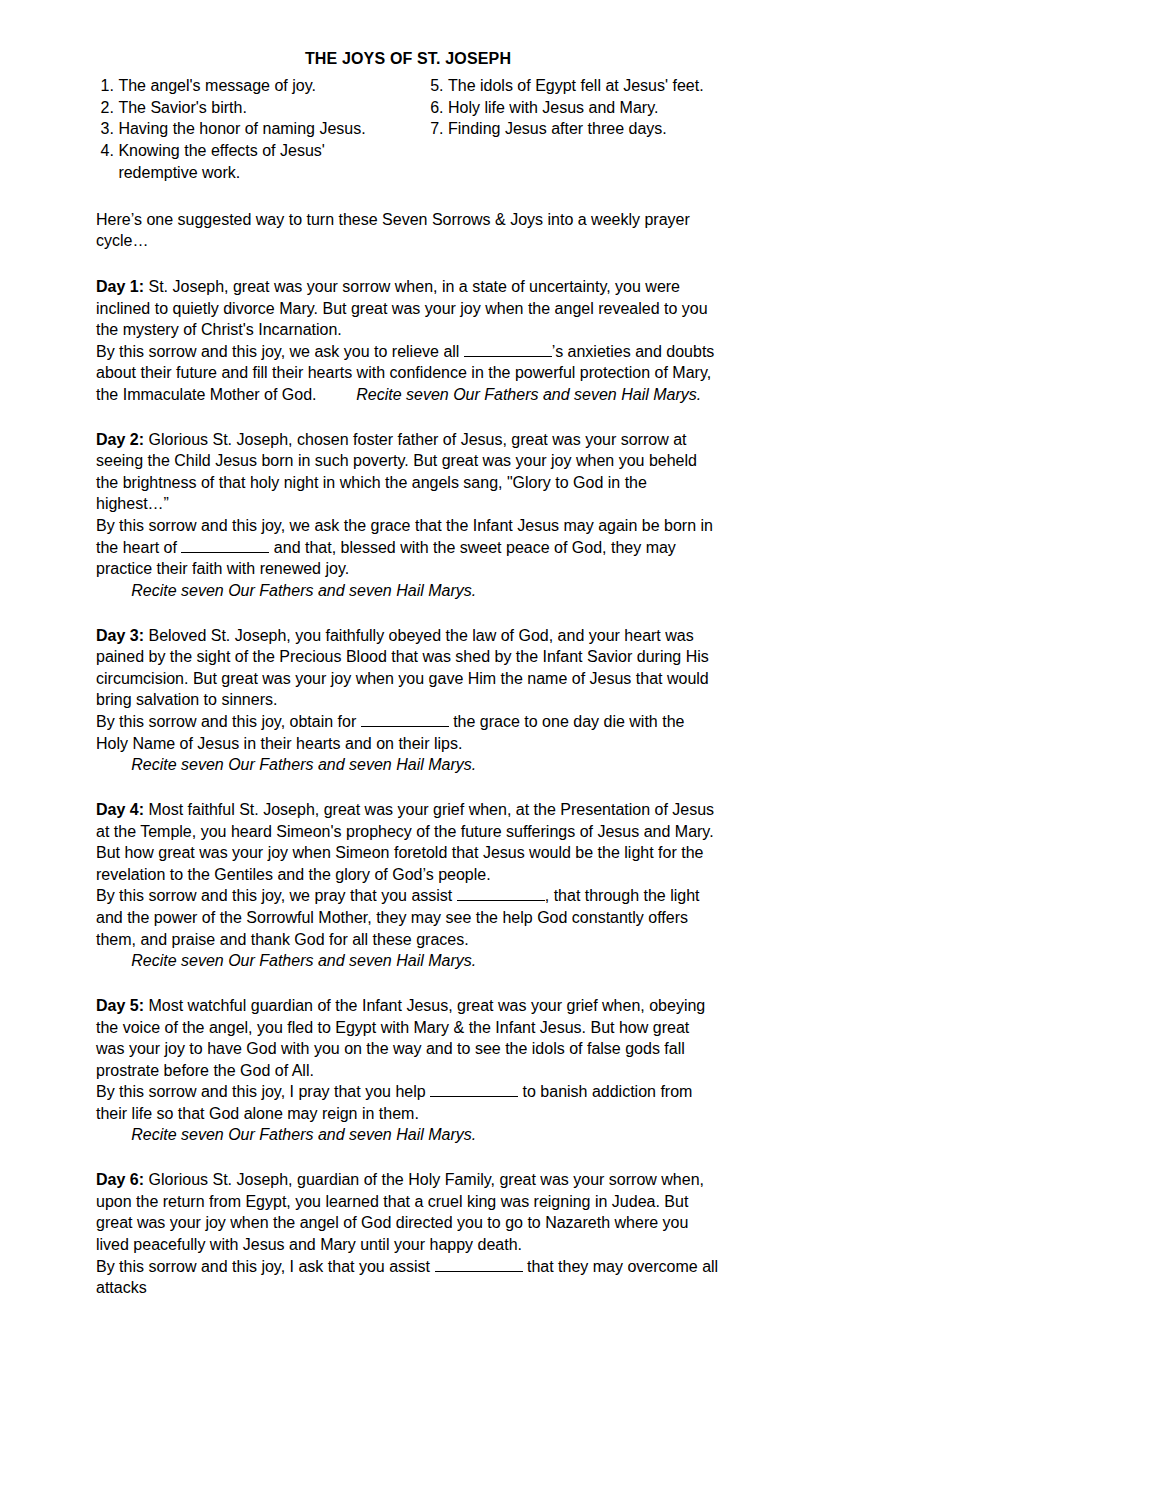THE JOYS OF ST. JOSEPH
The angel's message of joy.
The Savior's birth.
Having the honor of naming Jesus.
Knowing the effects of Jesus' redemptive work.
The idols of Egypt fell at Jesus' feet.
Holy life with Jesus and Mary.
Finding Jesus after three days.
Here’s one suggested way to turn these Seven Sorrows & Joys into a weekly prayer cycle…
Day 1: St. Joseph, great was your sorrow when, in a state of uncertainty, you were inclined to quietly divorce Mary. But great was your joy when the angel revealed to you the mystery of Christ's Incarnation.
By this sorrow and this joy, we ask you to relieve all ’s anxieties and doubts about their future and fill their hearts with confidence in the powerful protection of Mary, the Immaculate Mother of God. Recite seven Our Fathers and seven Hail Marys.
Day 2: Glorious St. Joseph, chosen foster father of Jesus, great was your sorrow at seeing the Child Jesus born in such poverty. But great was your joy when you beheld the brightness of that holy night in which the angels sang, "Glory to God in the highest…”
By this sorrow and this joy, we ask the grace that the Infant Jesus may again be born in the heart of and that, blessed with the sweet peace of God, they may practice their faith with renewed joy. Recite seven Our Fathers and seven Hail Marys.
Day 3: Beloved St. Joseph, you faithfully obeyed the law of God, and your heart was pained by the sight of the Precious Blood that was shed by the Infant Savior during His circumcision. But great was your joy when you gave Him the name of Jesus that would bring salvation to sinners.
By this sorrow and this joy, obtain for the grace to one day die with the Holy Name of Jesus in their hearts and on their lips. Recite seven Our Fathers and seven Hail Marys.
Day 4: Most faithful St. Joseph, great was your grief when, at the Presentation of Jesus at the Temple, you heard Simeon's prophecy of the future sufferings of Jesus and Mary. But how great was your joy when Simeon foretold that Jesus would be the light for the revelation to the Gentiles and the glory of God’s people.
By this sorrow and this joy, we pray that you assist , that through the light and the power of the Sorrowful Mother, they may see the help God constantly offers them, and praise and thank God for all these graces. Recite seven Our Fathers and seven Hail Marys.
Day 5: Most watchful guardian of the Infant Jesus, great was your grief when, obeying the voice of the angel, you fled to Egypt with Mary & the Infant Jesus. But how great was your joy to have God with you on the way and to see the idols of false gods fall prostrate before the God of All.
By this sorrow and this joy, I pray that you help to banish addiction from their life so that God alone may reign in them. Recite seven Our Fathers and seven Hail Marys.
Day 6: Glorious St. Joseph, guardian of the Holy Family, great was your sorrow when, upon the return from Egypt, you learned that a cruel king was reigning in Judea. But great was your joy when the angel of God directed you to go to Nazareth where you lived peacefully with Jesus and Mary until your happy death.
By this sorrow and this joy, I ask that you assist that they may overcome all attacks